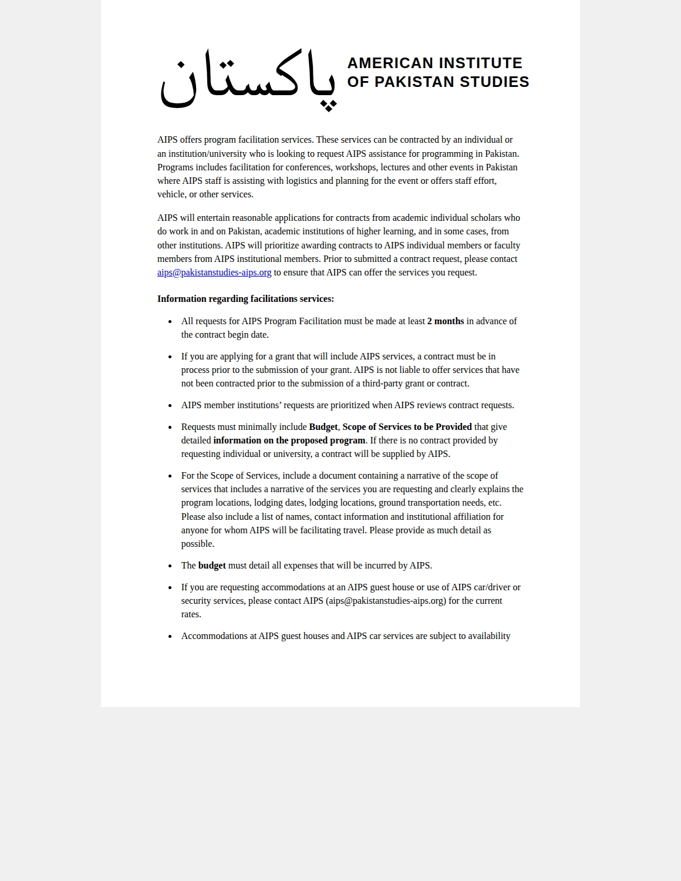پاکستان
American Institute
of Pakistan Studies
AIPS offers program facilitation services. These services can be contracted by an individual or an institution/university who is looking to request AIPS assistance for programming in Pakistan. Programs includes facilitation for conferences, workshops, lectures and other events in Pakistan where AIPS staff is assisting with logistics and planning for the event or offers staff effort, vehicle, or other services.
AIPS will entertain reasonable applications for contracts from academic individual scholars who do work in and on Pakistan, academic institutions of higher learning, and in some cases, from other institutions. AIPS will prioritize awarding contracts to AIPS individual members or faculty members from AIPS institutional members. Prior to submitted a contract request, please contact aips@pakistanstudies-aips.org to ensure that AIPS can offer the services you request.
Information regarding facilitations services:
All requests for AIPS Program Facilitation must be made at least 2 months in advance of the contract begin date.
If you are applying for a grant that will include AIPS services, a contract must be in process prior to the submission of your grant. AIPS is not liable to offer services that have not been contracted prior to the submission of a third-party grant or contract.
AIPS member institutions’ requests are prioritized when AIPS reviews contract requests.
Requests must minimally include Budget, Scope of Services to be Provided that give detailed information on the proposed program. If there is no contract provided by requesting individual or university, a contract will be supplied by AIPS.
For the Scope of Services, include a document containing a narrative of the scope of services that includes a narrative of the services you are requesting and clearly explains the program locations, lodging dates, lodging locations, ground transportation needs, etc. Please also include a list of names, contact information and institutional affiliation for anyone for whom AIPS will be facilitating travel. Please provide as much detail as possible.
The budget must detail all expenses that will be incurred by AIPS.
If you are requesting accommodations at an AIPS guest house or use of AIPS car/driver or security services, please contact AIPS (aips@pakistanstudies-aips.org) for the current rates.
Accommodations at AIPS guest houses and AIPS car services are subject to availability